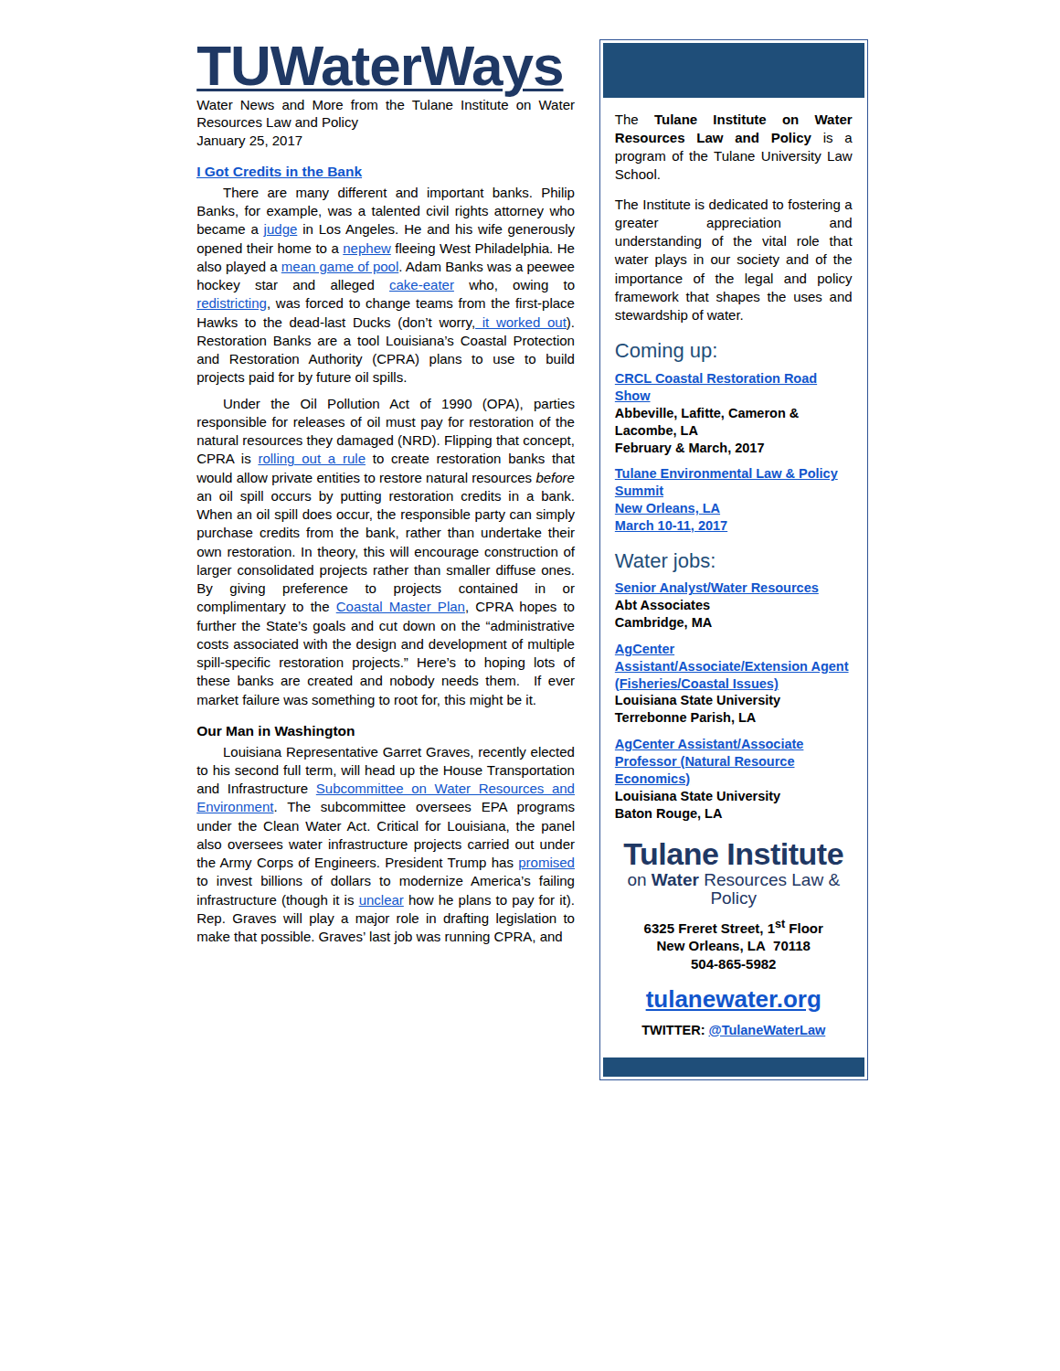TUWaterWays
Water News and More from the Tulane Institute on Water Resources Law and Policy
January 25, 2017
I Got Credits in the Bank
There are many different and important banks. Philip Banks, for example, was a talented civil rights attorney who became a judge in Los Angeles. He and his wife generously opened their home to a nephew fleeing West Philadelphia. He also played a mean game of pool. Adam Banks was a peewee hockey star and alleged cake-eater who, owing to redistricting, was forced to change teams from the first-place Hawks to the dead-last Ducks (don’t worry, it worked out). Restoration Banks are a tool Louisiana’s Coastal Protection and Restoration Authority (CPRA) plans to use to build projects paid for by future oil spills.
Under the Oil Pollution Act of 1990 (OPA), parties responsible for releases of oil must pay for restoration of the natural resources they damaged (NRD). Flipping that concept, CPRA is rolling out a rule to create restoration banks that would allow private entities to restore natural resources before an oil spill occurs by putting restoration credits in a bank. When an oil spill does occur, the responsible party can simply purchase credits from the bank, rather than undertake their own restoration. In theory, this will encourage construction of larger consolidated projects rather than smaller diffuse ones. By giving preference to projects contained in or complimentary to the Coastal Master Plan, CPRA hopes to further the State’s goals and cut down on the “administrative costs associated with the design and development of multiple spill-specific restoration projects.” Here’s to hoping lots of these banks are created and nobody needs them. If ever market failure was something to root for, this might be it.
Our Man in Washington
Louisiana Representative Garret Graves, recently elected to his second full term, will head up the House Transportation and Infrastructure Subcommittee on Water Resources and Environment. The subcommittee oversees EPA programs under the Clean Water Act. Critical for Louisiana, the panel also oversees water infrastructure projects carried out under the Army Corps of Engineers. President Trump has promised to invest billions of dollars to modernize America’s failing infrastructure (though it is unclear how he plans to pay for it). Rep. Graves will play a major role in drafting legislation to make that possible. Graves’ last job was running CPRA, and
The Tulane Institute on Water Resources Law and Policy is a program of the Tulane University Law School.
The Institute is dedicated to fostering a greater appreciation and understanding of the vital role that water plays in our society and of the importance of the legal and policy framework that shapes the uses and stewardship of water.
Coming up:
CRCL Coastal Restoration Road Show
Abbeville, Lafitte, Cameron & Lacombe, LA
February & March, 2017
Tulane Environmental Law & Policy Summit
New Orleans, LA
March 10-11, 2017
Water jobs:
Senior Analyst/Water Resources
Abt Associates
Cambridge, MA
AgCenter Assistant/Associate/Extension Agent (Fisheries/Coastal Issues)
Louisiana State University
Terrebonne Parish, LA
AgCenter Assistant/Associate Professor (Natural Resource Economics)
Louisiana State University
Baton Rouge, LA
Tulane Institute
on Water Resources Law & Policy
6325 Freret Street, 1st Floor
New Orleans, LA 70118
504-865-5982
tulanewater.org
TWITTER: @TulaneWaterLaw